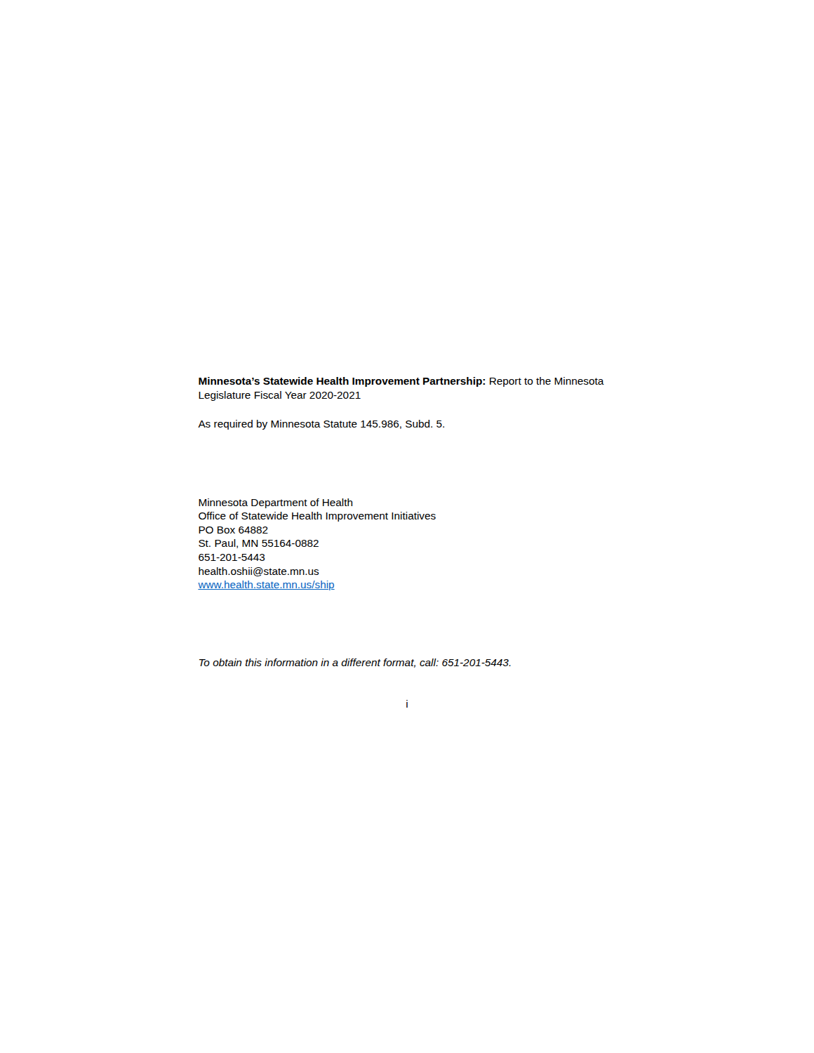Minnesota’s Statewide Health Improvement Partnership: Report to the Minnesota Legislature Fiscal Year 2020-2021
As required by Minnesota Statute 145.986, Subd. 5.
Minnesota Department of Health
Office of Statewide Health Improvement Initiatives
PO Box 64882
St. Paul, MN 55164-0882
651-201-5443
health.oshii@state.mn.us
www.health.state.mn.us/ship
To obtain this information in a different format, call: 651-201-5443.
i